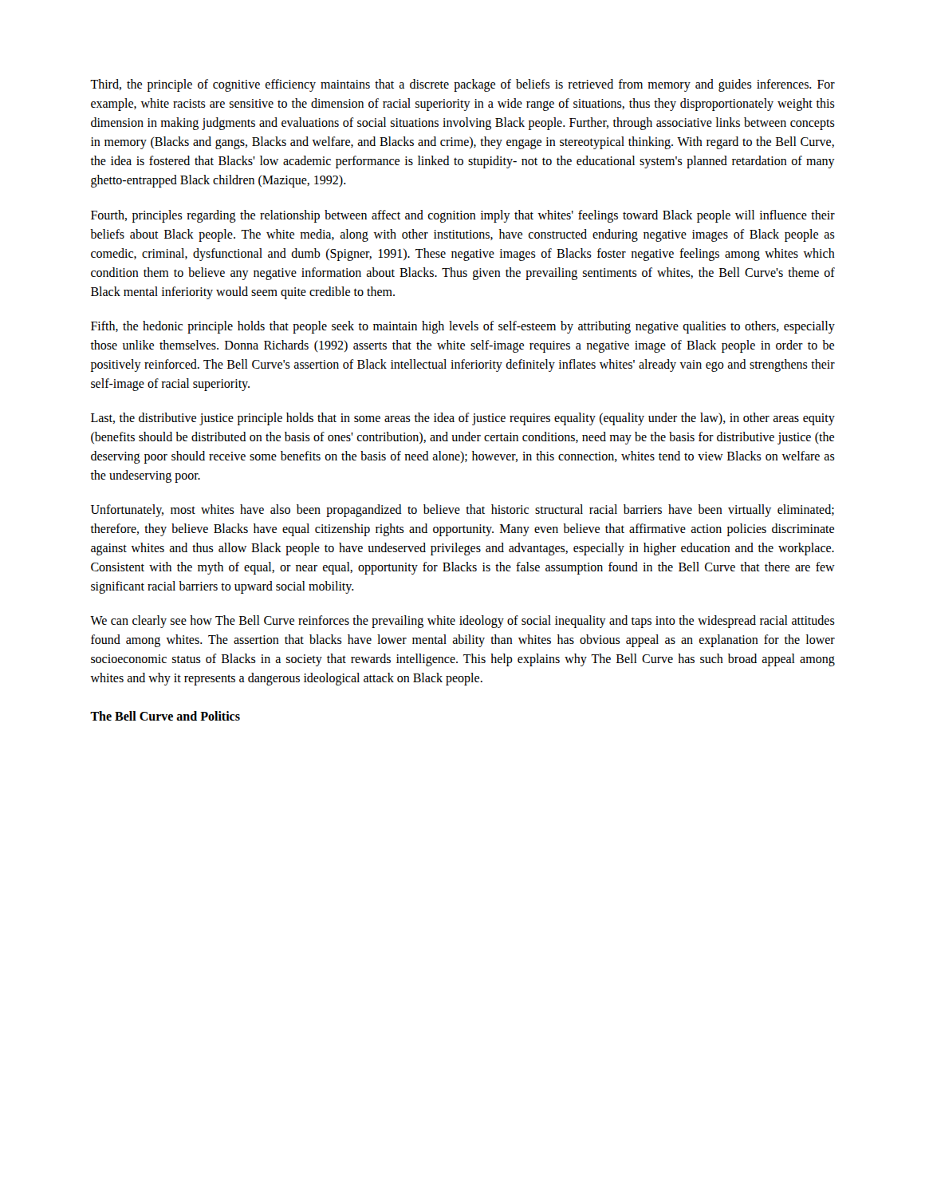Third, the principle of cognitive efficiency maintains that a discrete package of beliefs is retrieved from memory and guides inferences. For example, white racists are sensitive to the dimension of racial superiority in a wide range of situations, thus they disproportionately weight this dimension in making judgments and evaluations of social situations involving Black people. Further, through associative links between concepts in memory (Blacks and gangs, Blacks and welfare, and Blacks and crime), they engage in stereotypical thinking. With regard to the Bell Curve, the idea is fostered that Blacks' low academic performance is linked to stupidity- not to the educational system's planned retardation of many ghetto-entrapped Black children (Mazique, 1992).
Fourth, principles regarding the relationship between affect and cognition imply that whites' feelings toward Black people will influence their beliefs about Black people. The white media, along with other institutions, have constructed enduring negative images of Black people as comedic, criminal, dysfunctional and dumb (Spigner, 1991). These negative images of Blacks foster negative feelings among whites which condition them to believe any negative information about Blacks. Thus given the prevailing sentiments of whites, the Bell Curve's theme of Black mental inferiority would seem quite credible to them.
Fifth, the hedonic principle holds that people seek to maintain high levels of self-esteem by attributing negative qualities to others, especially those unlike themselves. Donna Richards (1992) asserts that the white self-image requires a negative image of Black people in order to be positively reinforced. The Bell Curve's assertion of Black intellectual inferiority definitely inflates whites' already vain ego and strengthens their self-image of racial superiority.
Last, the distributive justice principle holds that in some areas the idea of justice requires equality (equality under the law), in other areas equity (benefits should be distributed on the basis of ones' contribution), and under certain conditions, need may be the basis for distributive justice (the deserving poor should receive some benefits on the basis of need alone); however, in this connection, whites tend to view Blacks on welfare as the undeserving poor.
Unfortunately, most whites have also been propagandized to believe that historic structural racial barriers have been virtually eliminated; therefore, they believe Blacks have equal citizenship rights and opportunity. Many even believe that affirmative action policies discriminate against whites and thus allow Black people to have undeserved privileges and advantages, especially in higher education and the workplace. Consistent with the myth of equal, or near equal, opportunity for Blacks is the false assumption found in the Bell Curve that there are few significant racial barriers to upward social mobility.
We can clearly see how The Bell Curve reinforces the prevailing white ideology of social inequality and taps into the widespread racial attitudes found among whites. The assertion that blacks have lower mental ability than whites has obvious appeal as an explanation for the lower socioeconomic status of Blacks in a society that rewards intelligence. This help explains why The Bell Curve has such broad appeal among whites and why it represents a dangerous ideological attack on Black people.
The Bell Curve and Politics